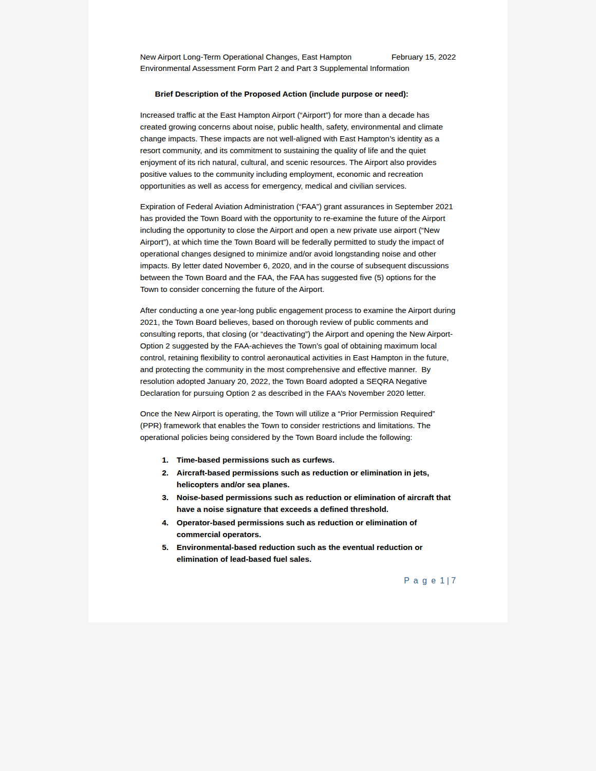New Airport Long-Term Operational Changes, East Hampton February 15, 2022
Environmental Assessment Form Part 2 and Part 3 Supplemental Information
Brief Description of the Proposed Action (include purpose or need):
Increased traffic at the East Hampton Airport (“Airport”) for more than a decade has created growing concerns about noise, public health, safety, environmental and climate change impacts. These impacts are not well-aligned with East Hampton’s identity as a resort community, and its commitment to sustaining the quality of life and the quiet enjoyment of its rich natural, cultural, and scenic resources. The Airport also provides positive values to the community including employment, economic and recreation opportunities as well as access for emergency, medical and civilian services.
Expiration of Federal Aviation Administration (“FAA”) grant assurances in September 2021 has provided the Town Board with the opportunity to re-examine the future of the Airport including the opportunity to close the Airport and open a new private use airport (“New Airport”), at which time the Town Board will be federally permitted to study the impact of operational changes designed to minimize and/or avoid longstanding noise and other impacts. By letter dated November 6, 2020, and in the course of subsequent discussions between the Town Board and the FAA, the FAA has suggested five (5) options for the Town to consider concerning the future of the Airport.
After conducting a one year-long public engagement process to examine the Airport during 2021, the Town Board believes, based on thorough review of public comments and consulting reports, that closing (or “deactivating”) the Airport and opening the New Airport- Option 2 suggested by the FAA-achieves the Town’s goal of obtaining maximum local control, retaining flexibility to control aeronautical activities in East Hampton in the future, and protecting the community in the most comprehensive and effective manner. By resolution adopted January 20, 2022, the Town Board adopted a SEQRA Negative Declaration for pursuing Option 2 as described in the FAA’s November 2020 letter.
Once the New Airport is operating, the Town will utilize a “Prior Permission Required” (PPR) framework that enables the Town to consider restrictions and limitations. The operational policies being considered by the Town Board include the following:
Time-based permissions such as curfews.
Aircraft-based permissions such as reduction or elimination in jets, helicopters and/or sea planes.
Noise-based permissions such as reduction or elimination of aircraft that have a noise signature that exceeds a defined threshold.
Operator-based permissions such as reduction or elimination of commercial operators.
Environmental-based reduction such as the eventual reduction or elimination of lead-based fuel sales.
P a g e 1 | 7